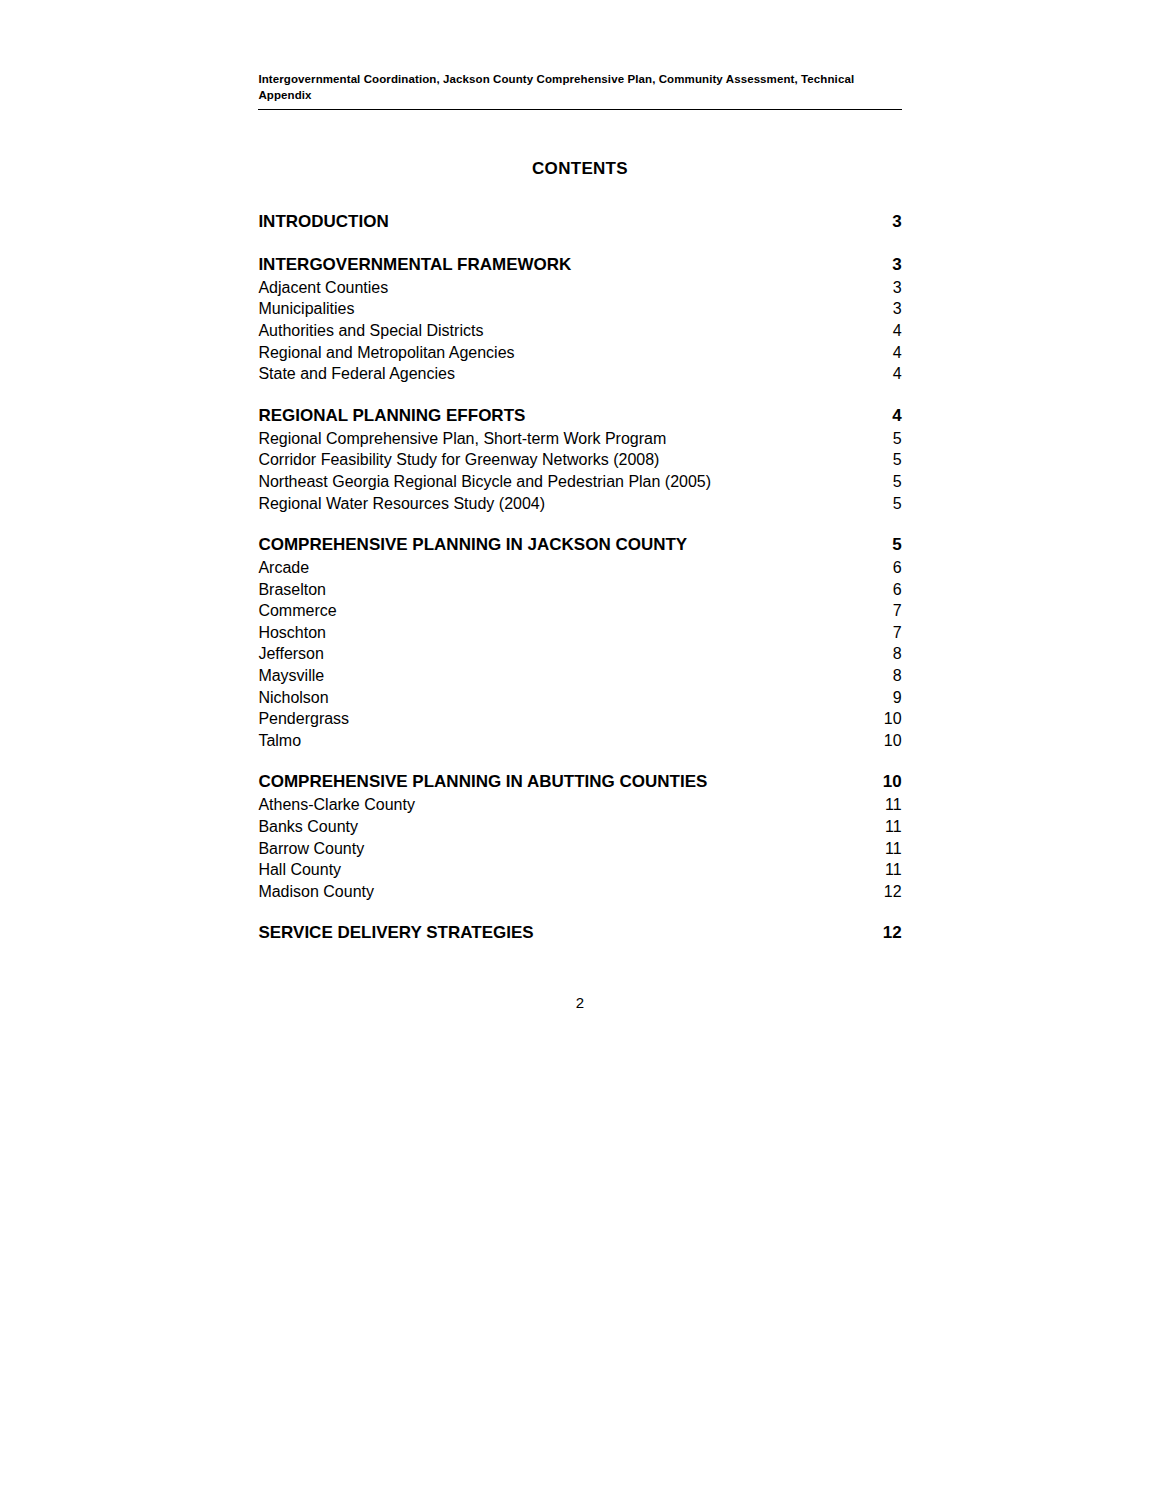Intergovernmental Coordination, Jackson County Comprehensive Plan, Community Assessment, Technical Appendix
CONTENTS
| INTRODUCTION | 3 |
| INTERGOVERNMENTAL FRAMEWORK | 3 |
| Adjacent Counties | 3 |
| Municipalities | 3 |
| Authorities and Special Districts | 4 |
| Regional and Metropolitan Agencies | 4 |
| State and Federal Agencies | 4 |
| REGIONAL PLANNING EFFORTS | 4 |
| Regional Comprehensive Plan, Short-term Work Program | 5 |
| Corridor Feasibility Study for Greenway Networks (2008) | 5 |
| Northeast Georgia Regional Bicycle and Pedestrian Plan (2005) | 5 |
| Regional Water Resources Study (2004) | 5 |
| COMPREHENSIVE PLANNING IN JACKSON COUNTY | 5 |
| Arcade | 6 |
| Braselton | 6 |
| Commerce | 7 |
| Hoschton | 7 |
| Jefferson | 8 |
| Maysville | 8 |
| Nicholson | 9 |
| Pendergrass | 10 |
| Talmo | 10 |
| COMPREHENSIVE PLANNING IN ABUTTING COUNTIES | 10 |
| Athens-Clarke County | 11 |
| Banks County | 11 |
| Barrow County | 11 |
| Hall County | 11 |
| Madison County | 12 |
| SERVICE DELIVERY STRATEGIES | 12 |
2